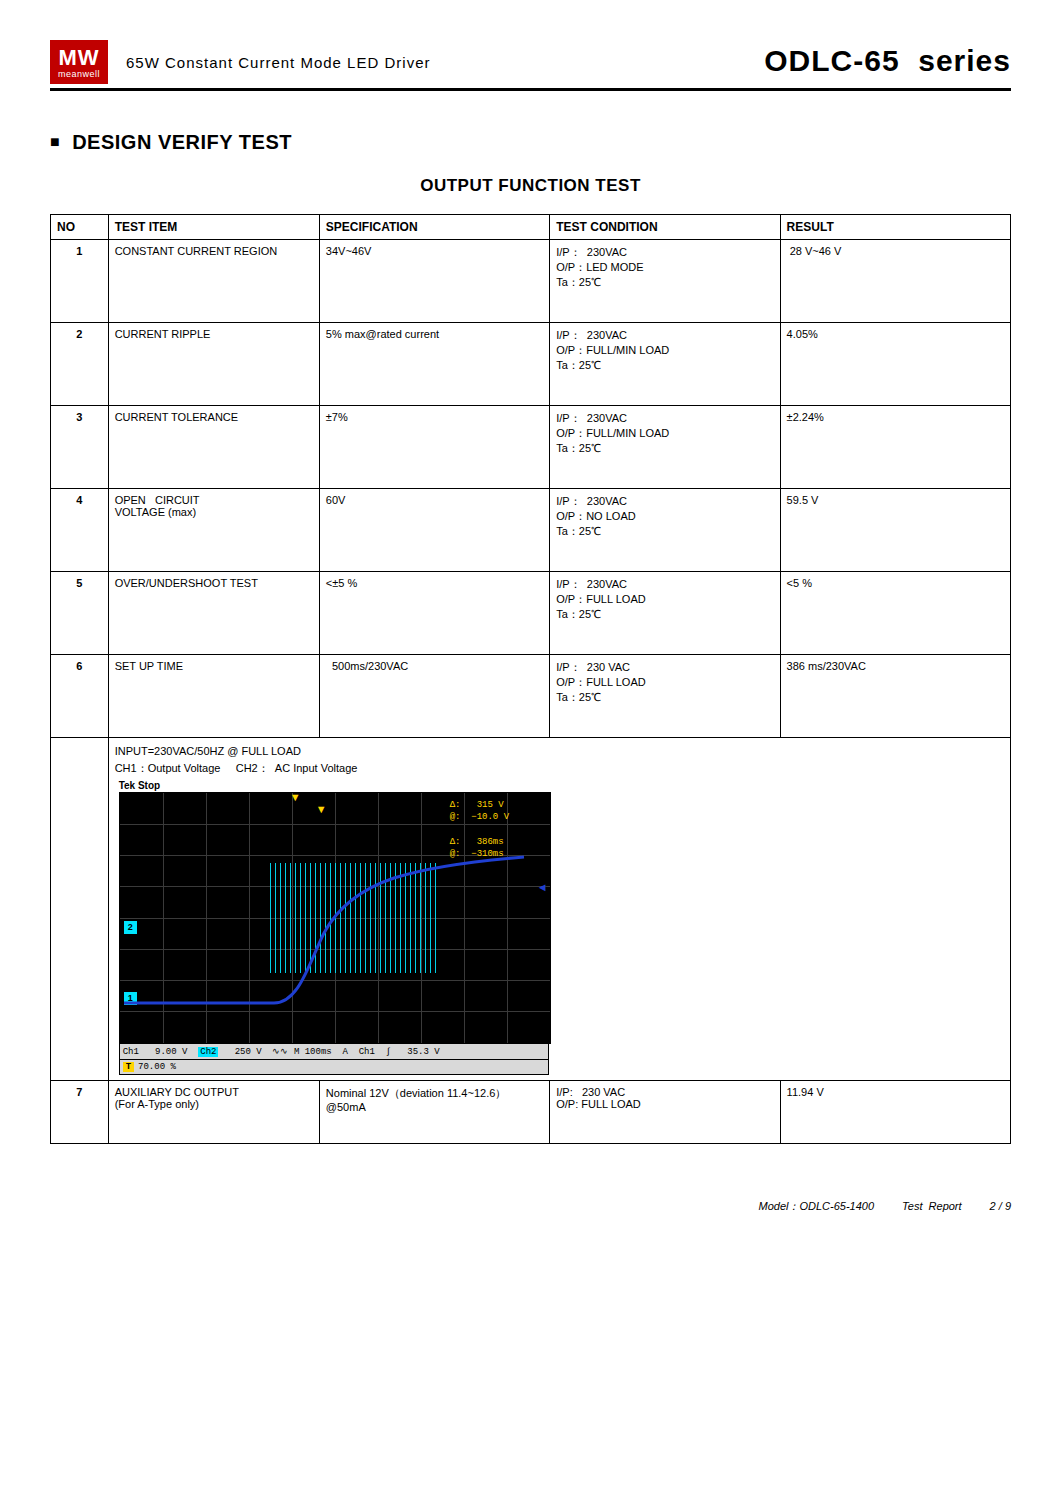MW
meanwell
65W Constant Current Mode LED Driver
ODLC-65 series
DESIGN VERIFY TEST
OUTPUT FUNCTION TEST
| NO | TEST ITEM | SPECIFICATION | TEST CONDITION | RESULT |
| --- | --- | --- | --- | --- |
| 1 | CONSTANT CURRENT REGION | 34V~46V | I/P： 230VAC O/P：LED MODE Ta：25℃ | 28 V~46 V |
| 2 | CURRENT RIPPLE | 5% max@rated current | I/P： 230VAC O/P：FULL/MIN LOAD Ta：25℃ | 4.05% |
| 3 | CURRENT TOLERANCE | ±7% | I/P： 230VAC O/P：FULL/MIN LOAD Ta：25℃ | ±2.24% |
| 4 | OPEN CIRCUIT VOLTAGE (max) | 60V | I/P： 230VAC O/P：NO LOAD Ta：25℃ | 59.5 V |
| 5 | OVER/UNDERSHOOT TEST | <±5 % | I/P： 230VAC O/P：FULL LOAD Ta：25℃ | <5 % |
| 6 | SET UP TIME | 500ms/230VAC | I/P： 230 VAC O/P：FULL LOAD Ta：25℃ | 386 ms/230VAC |
| | INPUT=230VAC/50HZ @ FULL LOAD CH1：Output Voltage CH2： AC Input Voltage Tek Stop ▼ ▼ Δ: 315 V @: −10.0 V Δ: 386ms @: −310ms 2 1 ◄ Ch1 9.00 V Ch2 250 V ∿∿ M 100ms A Ch1 ∫ 35.3 V T 70.00 % |
| 7 | AUXILIARY DC OUTPUT (For A-Type only) | Nominal 12V（deviation 11.4~12.6） @50mA | I/P: 230 VAC O/P: FULL LOAD | 11.94 V |
Model：ODLC-65-1400Test Report 2 / 9